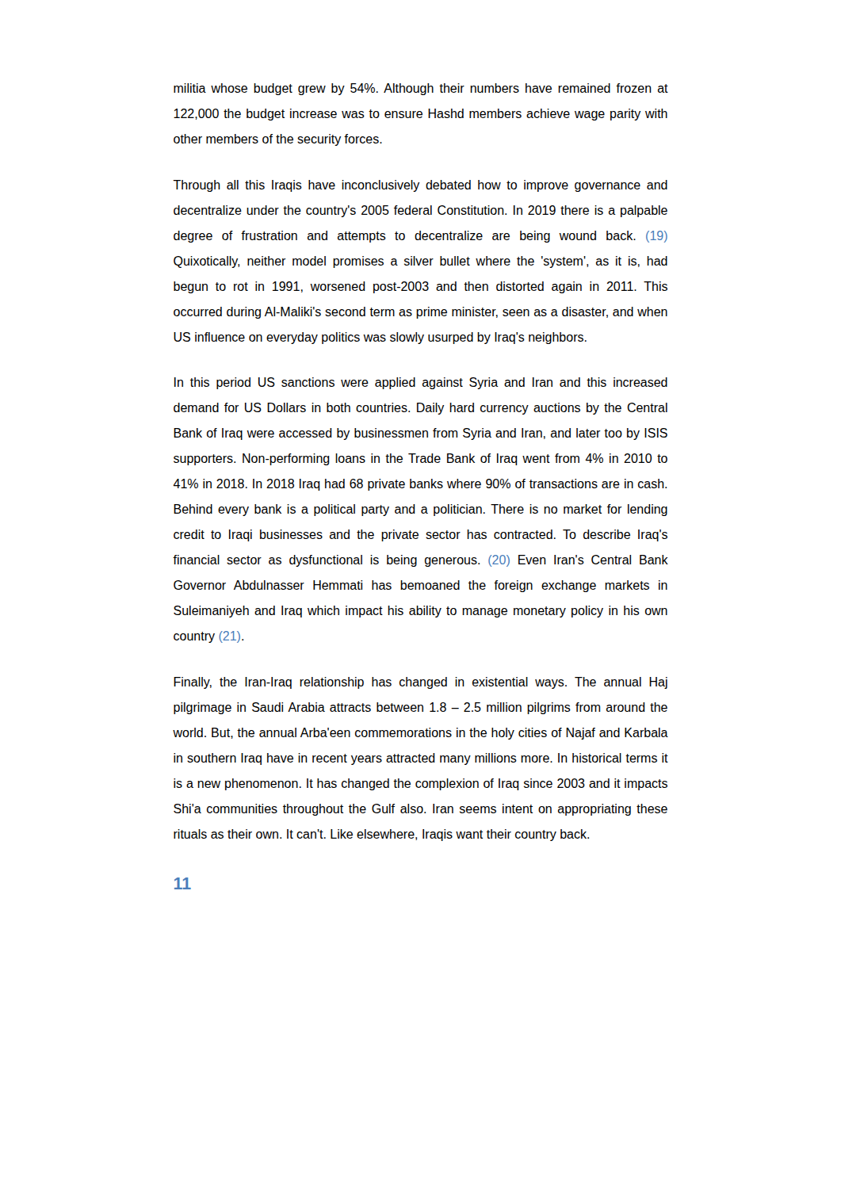militia whose budget grew by 54%. Although their numbers have remained frozen at 122,000 the budget increase was to ensure Hashd members achieve wage parity with other members of the security forces.
Through all this Iraqis have inconclusively debated how to improve governance and decentralize under the country's 2005 federal Constitution. In 2019 there is a palpable degree of frustration and attempts to decentralize are being wound back. (19) Quixotically, neither model promises a silver bullet where the 'system', as it is, had begun to rot in 1991, worsened post-2003 and then distorted again in 2011. This occurred during Al-Maliki's second term as prime minister, seen as a disaster, and when US influence on everyday politics was slowly usurped by Iraq's neighbors.
In this period US sanctions were applied against Syria and Iran and this increased demand for US Dollars in both countries. Daily hard currency auctions by the Central Bank of Iraq were accessed by businessmen from Syria and Iran, and later too by ISIS supporters. Non-performing loans in the Trade Bank of Iraq went from 4% in 2010 to 41% in 2018. In 2018 Iraq had 68 private banks where 90% of transactions are in cash. Behind every bank is a political party and a politician. There is no market for lending credit to Iraqi businesses and the private sector has contracted. To describe Iraq's financial sector as dysfunctional is being generous. (20) Even Iran's Central Bank Governor Abdulnasser Hemmati has bemoaned the foreign exchange markets in Suleimaniyeh and Iraq which impact his ability to manage monetary policy in his own country (21).
Finally, the Iran-Iraq relationship has changed in existential ways. The annual Haj pilgrimage in Saudi Arabia attracts between 1.8 – 2.5 million pilgrims from around the world. But, the annual Arba'een commemorations in the holy cities of Najaf and Karbala in southern Iraq have in recent years attracted many millions more. In historical terms it is a new phenomenon. It has changed the complexion of Iraq since 2003 and it impacts Shi'a communities throughout the Gulf also. Iran seems intent on appropriating these rituals as their own. It can't. Like elsewhere, Iraqis want their country back.
11